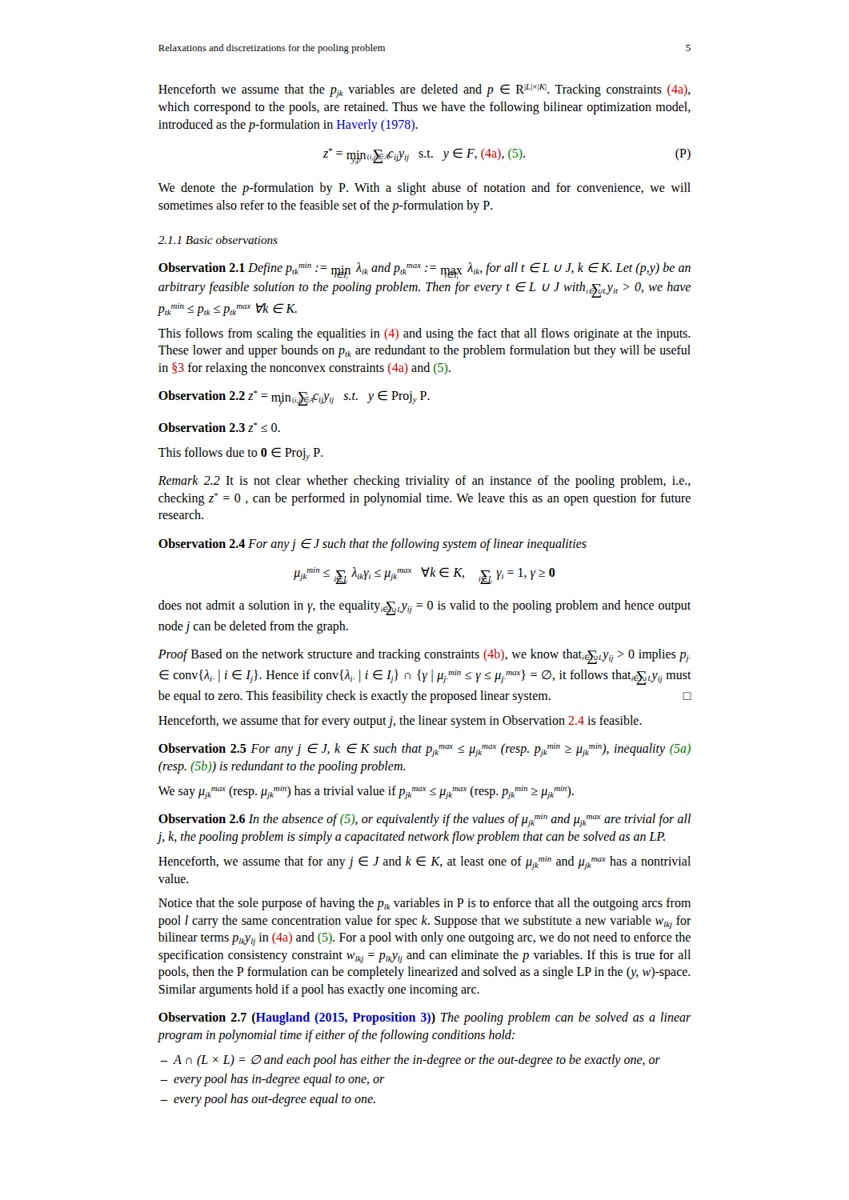Relaxations and discretizations for the pooling problem 5
Henceforth we assume that the pjk variables are deleted and p ∈ R|L|×|K|. Tracking constraints (4a), which correspond to the pools, are retained. Thus we have the following bilinear optimization model, introduced as the p-formulation in Haverly (1978).
z* = min y,p ∑(i,j)∈A cijyij s.t. y ∈ F, (4a), (5). (P)
We denote the p-formulation by P. With a slight abuse of notation and for convenience, we will sometimes also refer to the feasible set of the p-formulation by P.
2.1.1 Basic observations
Observation 2.1 Define ptkmin := min i∈It λik and ptkmax := max i∈It λik, for all t ∈ L ∪ J, k ∈ K. Let (p,y) be an arbitrary feasible solution to the pooling problem. Then for every t ∈ L ∪ J with ∑i∈I∪L yit > 0, we have ptkmin ≤ ptk ≤ ptkmax ∀k ∈ K.
This follows from scaling the equalities in (4) and using the fact that all flows originate at the inputs. These lower and upper bounds on ptk are redundant to the problem formulation but they will be useful in §3 for relaxing the nonconvex constraints (4a) and (5).
Observation 2.2 z* = min y ∑(i,j)∈A cijyij s.t. y ∈ Projy P.
Observation 2.3 z* ≤ 0.
This follows due to 0 ∈ Projy P.
Remark 2.2 It is not clear whether checking triviality of an instance of the pooling problem, i.e., checking z* = 0 , can be performed in polynomial time. We leave this as an open question for future research.
Observation 2.4 For any j ∈ J such that the following system of linear inequalities
μjkmin ≤ ∑i∈Ij λikγi ≤ μjkmax ∀k ∈ K, ∑i∈Ij γi = 1, γ ≥ 0
does not admit a solution in γ, the equality ∑i∈I∪L yij = 0 is valid to the pooling problem and hence output node j can be deleted from the graph.
Proof Based on the network structure and tracking constraints (4b), we know that ∑i∈I∪L yij > 0 implies pj· ∈ conv{λi· | i ∈ Ij}. Hence if conv{λi· | i ∈ Ij} ∩ {γ | μj·min ≤ γ ≤ μj·max} = ∅, it follows that ∑i∈I∪L yij must be equal to zero. This feasibility check is exactly the proposed linear system. □
Henceforth, we assume that for every output j, the linear system in Observation 2.4 is feasible.
Observation 2.5 For any j ∈ J, k ∈ K such that pjkmax ≤ μjkmax (resp. pjkmin ≥ μjkmin), inequality (5a) (resp. (5b)) is redundant to the pooling problem.
We say μjkmax (resp. μjkmin) has a trivial value if pjkmax ≤ μjkmax (resp. pjkmin ≥ μjkmin).
Observation 2.6 In the absence of (5), or equivalently if the values of μjkmin and μjkmax are trivial for all j, k, the pooling problem is simply a capacitated network flow problem that can be solved as an LP.
Henceforth, we assume that for any j ∈ J and k ∈ K, at least one of μjkmin and μjkmax has a nontrivial value.
Notice that the sole purpose of having the plk variables in P is to enforce that all the outgoing arcs from pool l carry the same concentration value for spec k. Suppose that we substitute a new variable wlkj for bilinear terms plkylj in (4a) and (5). For a pool with only one outgoing arc, we do not need to enforce the specification consistency constraint wlkj = plkylj and can eliminate the p variables. If this is true for all pools, then the P formulation can be completely linearized and solved as a single LP in the (y, w)-space. Similar arguments hold if a pool has exactly one incoming arc.
Observation 2.7 (Haugland (2015, Proposition 3)) The pooling problem can be solved as a linear program in polynomial time if either of the following conditions hold:
A ∩ (L × L) = ∅ and each pool has either the in-degree or the out-degree to be exactly one, or
every pool has in-degree equal to one, or
every pool has out-degree equal to one.